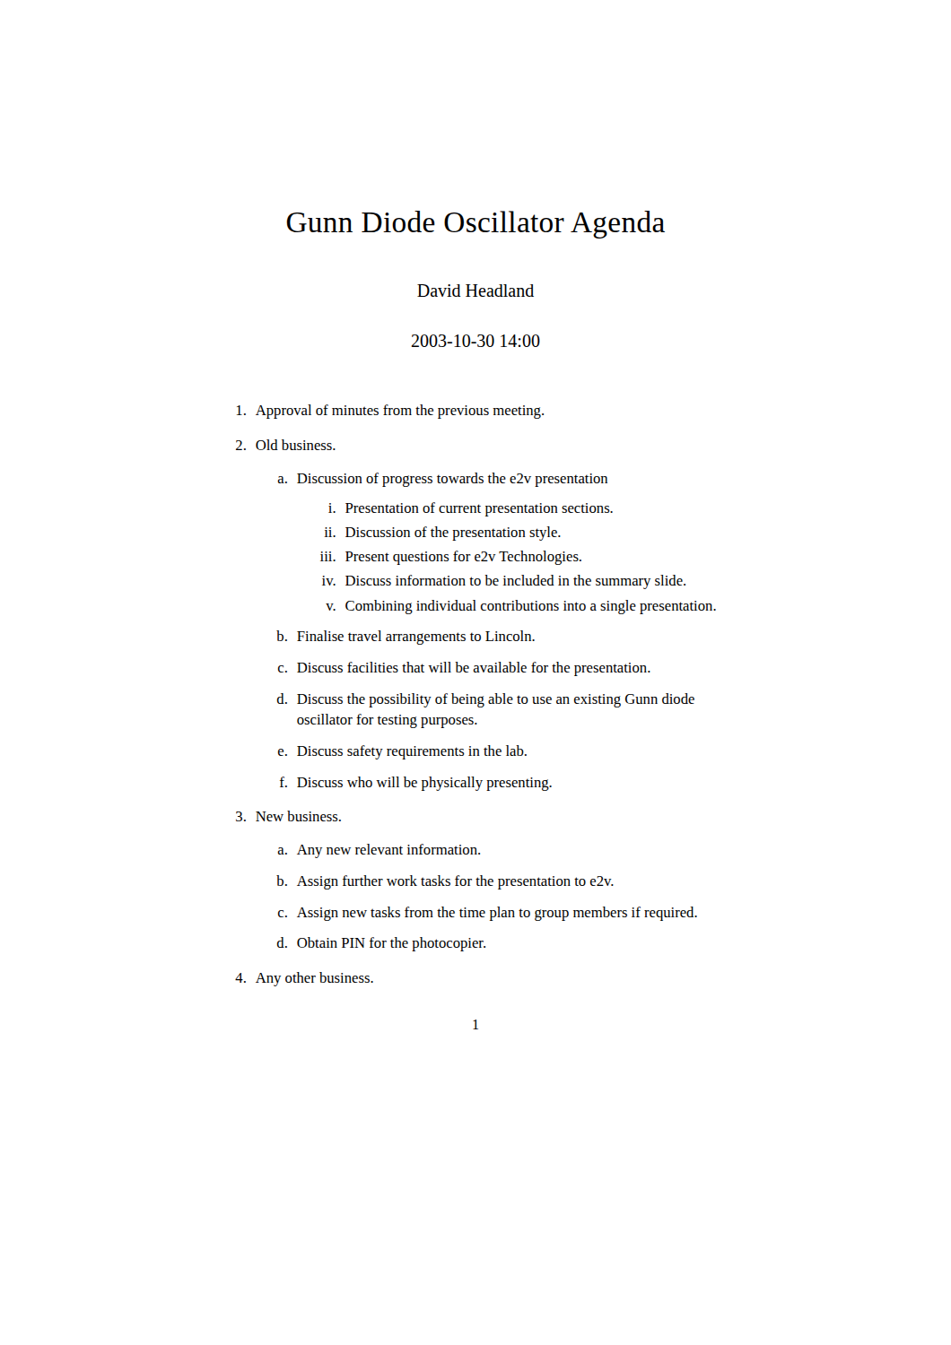Gunn Diode Oscillator Agenda
David Headland
2003-10-30 14:00
Approval of minutes from the previous meeting.
Old business.
Discussion of progress towards the e2v presentation
Presentation of current presentation sections.
Discussion of the presentation style.
Present questions for e2v Technologies.
Discuss information to be included in the summary slide.
Combining individual contributions into a single presentation.
Finalise travel arrangements to Lincoln.
Discuss facilities that will be available for the presentation.
Discuss the possibility of being able to use an existing Gunn diode oscillator for testing purposes.
Discuss safety requirements in the lab.
Discuss who will be physically presenting.
New business.
Any new relevant information.
Assign further work tasks for the presentation to e2v.
Assign new tasks from the time plan to group members if required.
Obtain PIN for the photocopier.
Any other business.
1